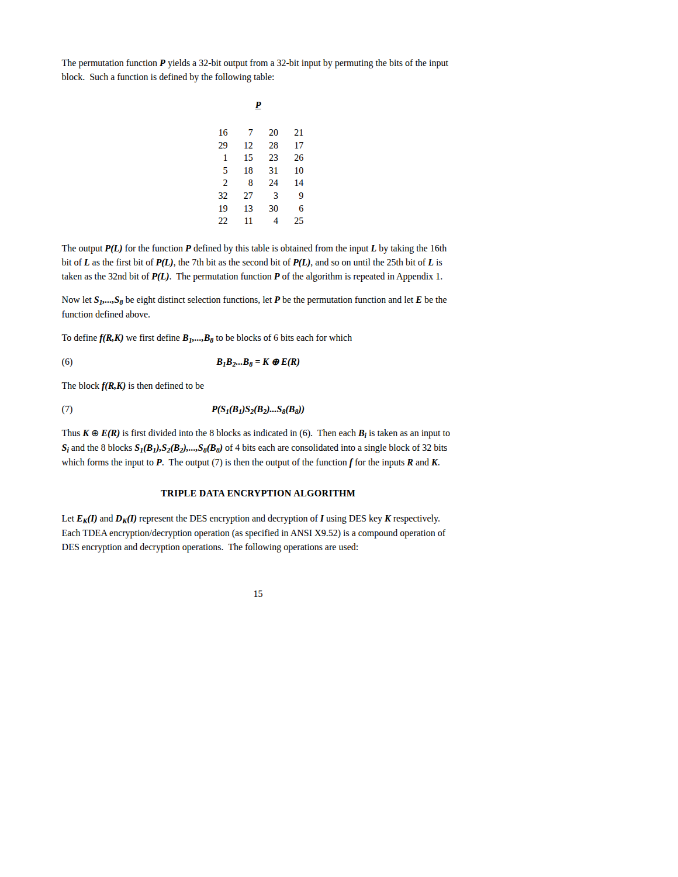The permutation function P yields a 32-bit output from a 32-bit input by permuting the bits of the input block. Such a function is defined by the following table:
P
| 16 | 7 | 20 | 21 |
| 29 | 12 | 28 | 17 |
| 1 | 15 | 23 | 26 |
| 5 | 18 | 31 | 10 |
| 2 | 8 | 24 | 14 |
| 32 | 27 | 3 | 9 |
| 19 | 13 | 30 | 6 |
| 22 | 11 | 4 | 25 |
The output P(L) for the function P defined by this table is obtained from the input L by taking the 16th bit of L as the first bit of P(L), the 7th bit as the second bit of P(L), and so on until the 25th bit of L is taken as the 32nd bit of P(L). The permutation function P of the algorithm is repeated in Appendix 1.
Now let S1,...,S8 be eight distinct selection functions, let P be the permutation function and let E be the function defined above.
To define f(R,K) we first define B1,...,B8 to be blocks of 6 bits each for which
(6) B1B2...B8 = K ⊕ E(R)
The block f(R,K) is then defined to be
(7) P(S1(B1)S2(B2)...S8(B8))
Thus K ⊕ E(R) is first divided into the 8 blocks as indicated in (6). Then each Bi is taken as an input to Si and the 8 blocks S1(B1),S2(B2),...,S8(B8) of 4 bits each are consolidated into a single block of 32 bits which forms the input to P. The output (7) is then the output of the function f for the inputs R and K.
TRIPLE DATA ENCRYPTION ALGORITHM
Let EK(I) and DK(I) represent the DES encryption and decryption of I using DES key K respectively. Each TDEA encryption/decryption operation (as specified in ANSI X9.52) is a compound operation of DES encryption and decryption operations. The following operations are used:
15